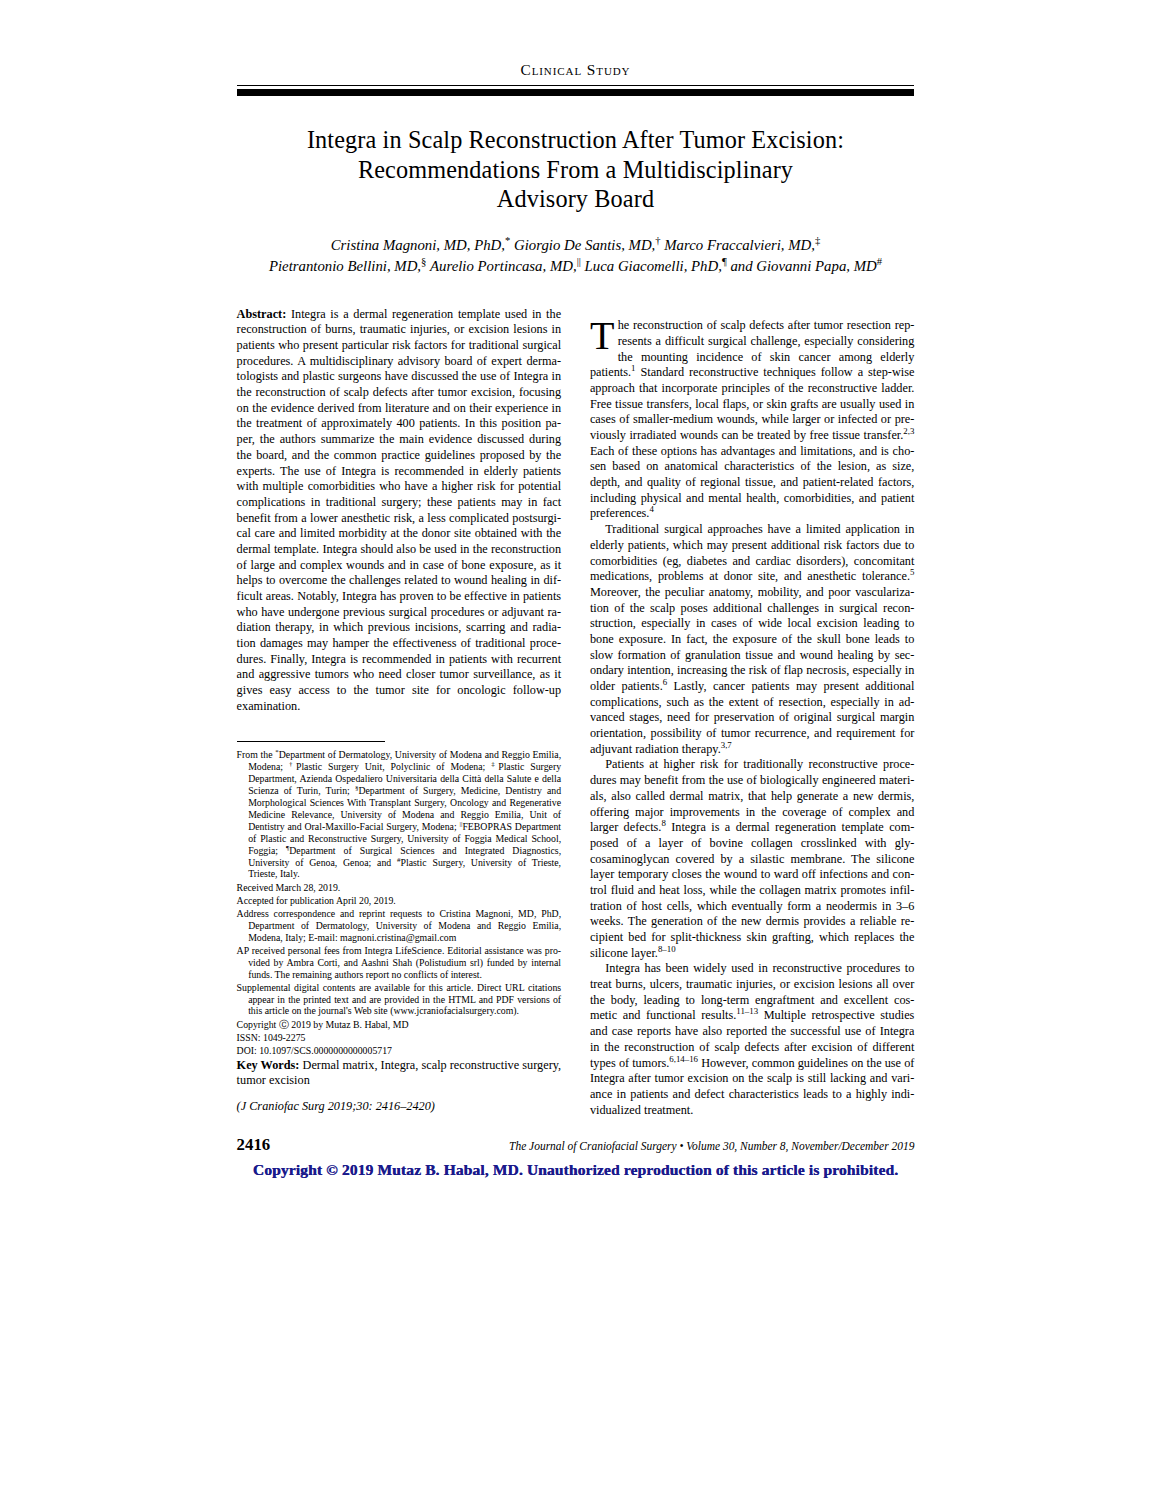Clinical Study
Integra in Scalp Reconstruction After Tumor Excision:
Recommendations From a Multidisciplinary
Advisory Board
Cristina Magnoni, MD, PhD,* Giorgio De Santis, MD,† Marco Fraccalvieri, MD,‡
Pietrantonio Bellini, MD,§ Aurelio Portincasa, MD,|| Luca Giacomelli, PhD,¶ and Giovanni Papa, MD#
Abstract: Integra is a dermal regeneration template used in the reconstruction of burns, traumatic injuries, or excision lesions in patients who present particular risk factors for traditional surgical procedures. A multidisciplinary advisory board of expert dermatologists and plastic surgeons have discussed the use of Integra in the reconstruction of scalp defects after tumor excision, focusing on the evidence derived from literature and on their experience in the treatment of approximately 400 patients. In this position paper, the authors summarize the main evidence discussed during the board, and the common practice guidelines proposed by the experts. The use of Integra is recommended in elderly patients with multiple comorbidities who have a higher risk for potential complications in traditional surgery; these patients may in fact benefit from a lower anesthetic risk, a less complicated postsurgical care and limited morbidity at the donor site obtained with the dermal template. Integra should also be used in the reconstruction of large and complex wounds and in case of bone exposure, as it helps to overcome the challenges related to wound healing in difficult areas. Notably, Integra has proven to be effective in patients who have undergone previous surgical procedures or adjuvant radiation therapy, in which previous incisions, scarring and radiation damages may hamper the effectiveness of traditional procedures. Finally, Integra is recommended in patients with recurrent and aggressive tumors who need closer tumor surveillance, as it gives easy access to the tumor site for oncologic follow-up examination.
From the *Department of Dermatology, University of Modena and Reggio Emilia, Modena; †Plastic Surgery Unit, Polyclinic of Modena; ‡Plastic Surgery Department, Azienda Ospedaliero Universitaria della Città della Salute e della Scienza of Turin, Turin; §Department of Surgery, Medicine, Dentistry and Morphological Sciences With Transplant Surgery, Oncology and Regenerative Medicine Relevance, University of Modena and Reggio Emilia, Unit of Dentistry and Oral-Maxillo-Facial Surgery, Modena; ||FEBOPRAS Department of Plastic and Reconstructive Surgery, University of Foggia Medical School, Foggia; ¶Department of Surgical Sciences and Integrated Diagnostics, University of Genoa, Genoa; and #Plastic Surgery, University of Trieste, Trieste, Italy.
Received March 28, 2019.
Accepted for publication April 20, 2019.
Address correspondence and reprint requests to Cristina Magnoni, MD, PhD, Department of Dermatology, University of Modena and Reggio Emilia, Modena, Italy; E-mail: magnoni.cristina@gmail.com
AP received personal fees from Integra LifeScience. Editorial assistance was provided by Ambra Corti, and Aashni Shah (Polistudium srl) funded by internal funds. The remaining authors report no conflicts of interest.
Supplemental digital contents are available for this article. Direct URL citations appear in the printed text and are provided in the HTML and PDF versions of this article on the journal's Web site (www.jcraniofacialsurgery.com).
Copyright Ⓒ 2019 by Mutaz B. Habal, MD
ISSN: 1049-2275
DOI: 10.1097/SCS.0000000000005717
Key Words: Dermal matrix, Integra, scalp reconstructive surgery, tumor excision
(J Craniofac Surg 2019;30: 2416–2420)
The reconstruction of scalp defects after tumor resection represents a difficult surgical challenge, especially considering the mounting incidence of skin cancer among elderly patients.1 Standard reconstructive techniques follow a step-wise approach that incorporate principles of the reconstructive ladder. Free tissue transfers, local flaps, or skin grafts are usually used in cases of smaller-medium wounds, while larger or infected or previously irradiated wounds can be treated by free tissue transfer.2,3 Each of these options has advantages and limitations, and is chosen based on anatomical characteristics of the lesion, as size, depth, and quality of regional tissue, and patient-related factors, including physical and mental health, comorbidities, and patient preferences.4
Traditional surgical approaches have a limited application in elderly patients, which may present additional risk factors due to comorbidities (eg, diabetes and cardiac disorders), concomitant medications, problems at donor site, and anesthetic tolerance.5 Moreover, the peculiar anatomy, mobility, and poor vascularization of the scalp poses additional challenges in surgical reconstruction, especially in cases of wide local excision leading to bone exposure. In fact, the exposure of the skull bone leads to slow formation of granulation tissue and wound healing by secondary intention, increasing the risk of flap necrosis, especially in older patients.6 Lastly, cancer patients may present additional complications, such as the extent of resection, especially in advanced stages, need for preservation of original surgical margin orientation, possibility of tumor recurrence, and requirement for adjuvant radiation therapy.3,7
Patients at higher risk for traditionally reconstructive procedures may benefit from the use of biologically engineered materials, also called dermal matrix, that help generate a new dermis, offering major improvements in the coverage of complex and larger defects.8 Integra is a dermal regeneration template composed of a layer of bovine collagen crosslinked with glycosaminoglycan covered by a silastic membrane. The silicone layer temporary closes the wound to ward off infections and control fluid and heat loss, while the collagen matrix promotes infiltration of host cells, which eventually form a neodermis in 3–6 weeks. The generation of the new dermis provides a reliable recipient bed for split-thickness skin grafting, which replaces the silicone layer.8–10
Integra has been widely used in reconstructive procedures to treat burns, ulcers, traumatic injuries, or excision lesions all over the body, leading to long-term engraftment and excellent cosmetic and functional results.11–13 Multiple retrospective studies and case reports have also reported the successful use of Integra in the reconstruction of scalp defects after excision of different types of tumors.6,14–16 However, common guidelines on the use of Integra after tumor excision on the scalp is still lacking and variance in patients and defect characteristics leads to a highly individualized treatment.
2416
The Journal of Craniofacial Surgery • Volume 30, Number 8, November/December 2019
Copyright © 2019 Mutaz B. Habal, MD. Unauthorized reproduction of this article is prohibited.